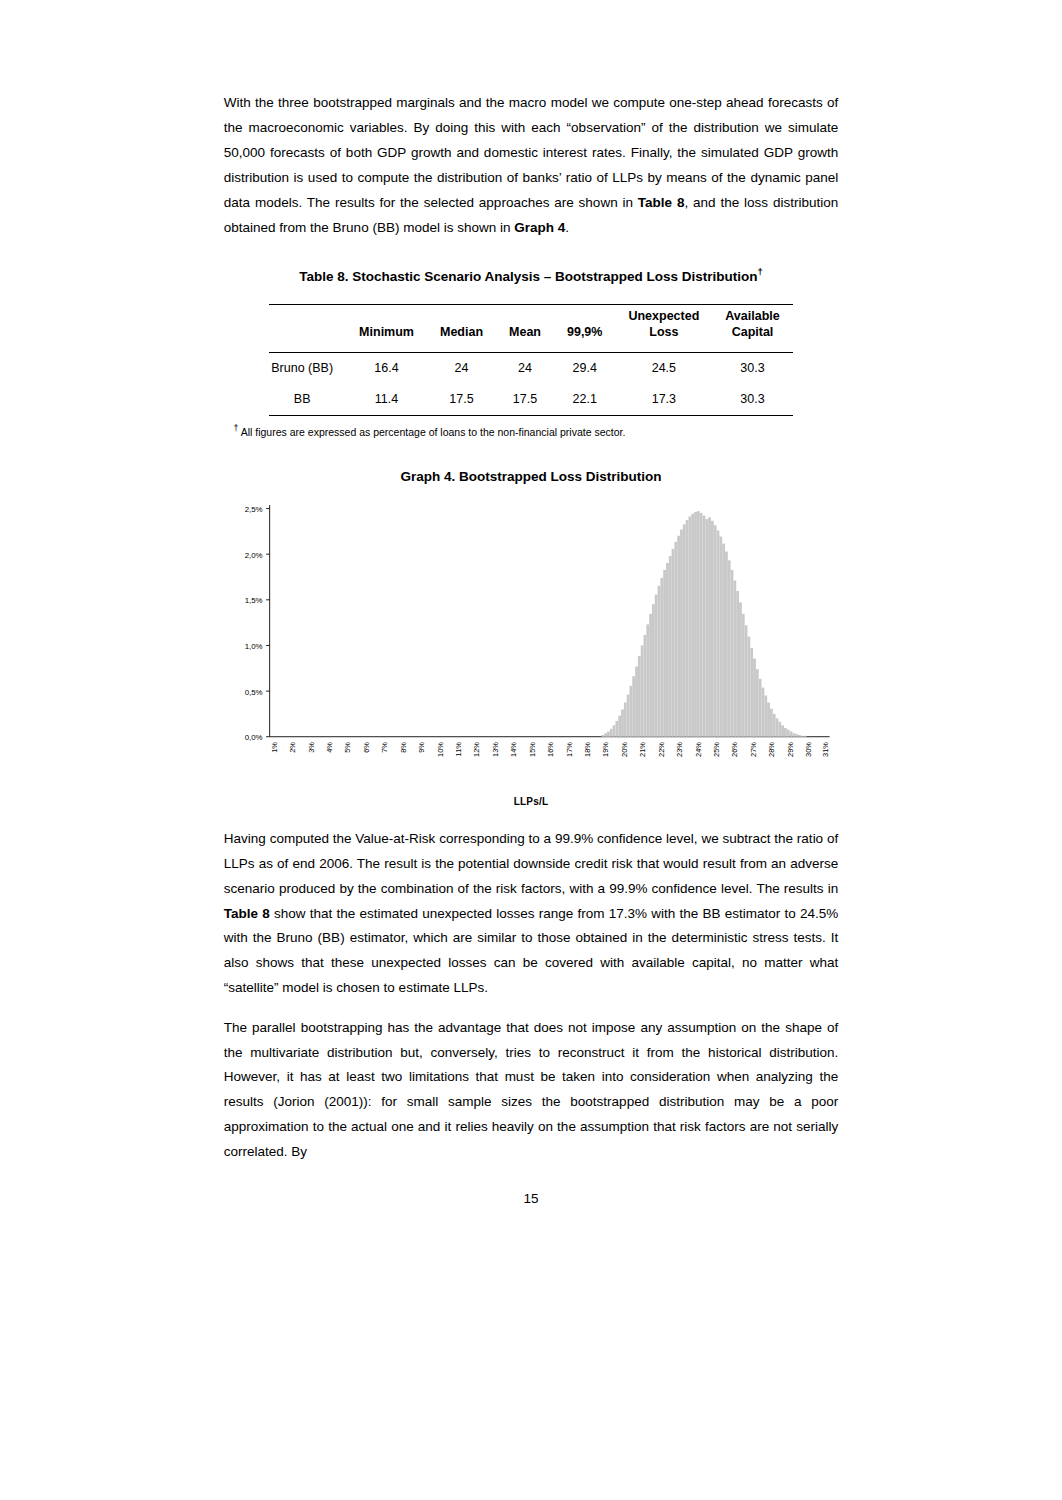With the three bootstrapped marginals and the macro model we compute one-step ahead forecasts of the macroeconomic variables. By doing this with each “observation” of the distribution we simulate 50,000 forecasts of both GDP growth and domestic interest rates. Finally, the simulated GDP growth distribution is used to compute the distribution of banks’ ratio of LLPs by means of the dynamic panel data models. The results for the selected approaches are shown in Table 8, and the loss distribution obtained from the Bruno (BB) model is shown in Graph 4.
Table 8. Stochastic Scenario Analysis – Bootstrapped Loss Distribution†
| | Minimum | Median | Mean | 99,9% | Unexpected Loss | Available Capital |
| --- | --- | --- | --- | --- | --- | --- |
| Bruno (BB) | 16.4 | 24 | 24 | 29.4 | 24.5 | 30.3 |
| BB | 11.4 | 17.5 | 17.5 | 22.1 | 17.3 | 30.3 |
† All figures are expressed as percentage of loans to the non-financial private sector.
Graph 4. Bootstrapped Loss Distribution
2,5% 2,0% 1,5% 1,0% 0,5% 0,0% 1% 2% 3% 4% 5% 6% 7% 8% 9% 10% 11% 12% 13% 14% 15% 16% 17% 18% 19% 20% 21% 22% 23% 24% 25% 26% 27% 28% 29% 30% 31%
LLPs/L
Having computed the Value-at-Risk corresponding to a 99.9% confidence level, we subtract the ratio of LLPs as of end 2006. The result is the potential downside credit risk that would result from an adverse scenario produced by the combination of the risk factors, with a 99.9% confidence level. The results in Table 8 show that the estimated unexpected losses range from 17.3% with the BB estimator to 24.5% with the Bruno (BB) estimator, which are similar to those obtained in the deterministic stress tests. It also shows that these unexpected losses can be covered with available capital, no matter what “satellite” model is chosen to estimate LLPs.
The parallel bootstrapping has the advantage that does not impose any assumption on the shape of the multivariate distribution but, conversely, tries to reconstruct it from the historical distribution. However, it has at least two limitations that must be taken into consideration when analyzing the results (Jorion (2001)): for small sample sizes the bootstrapped distribution may be a poor approximation to the actual one and it relies heavily on the assumption that risk factors are not serially correlated. By
15